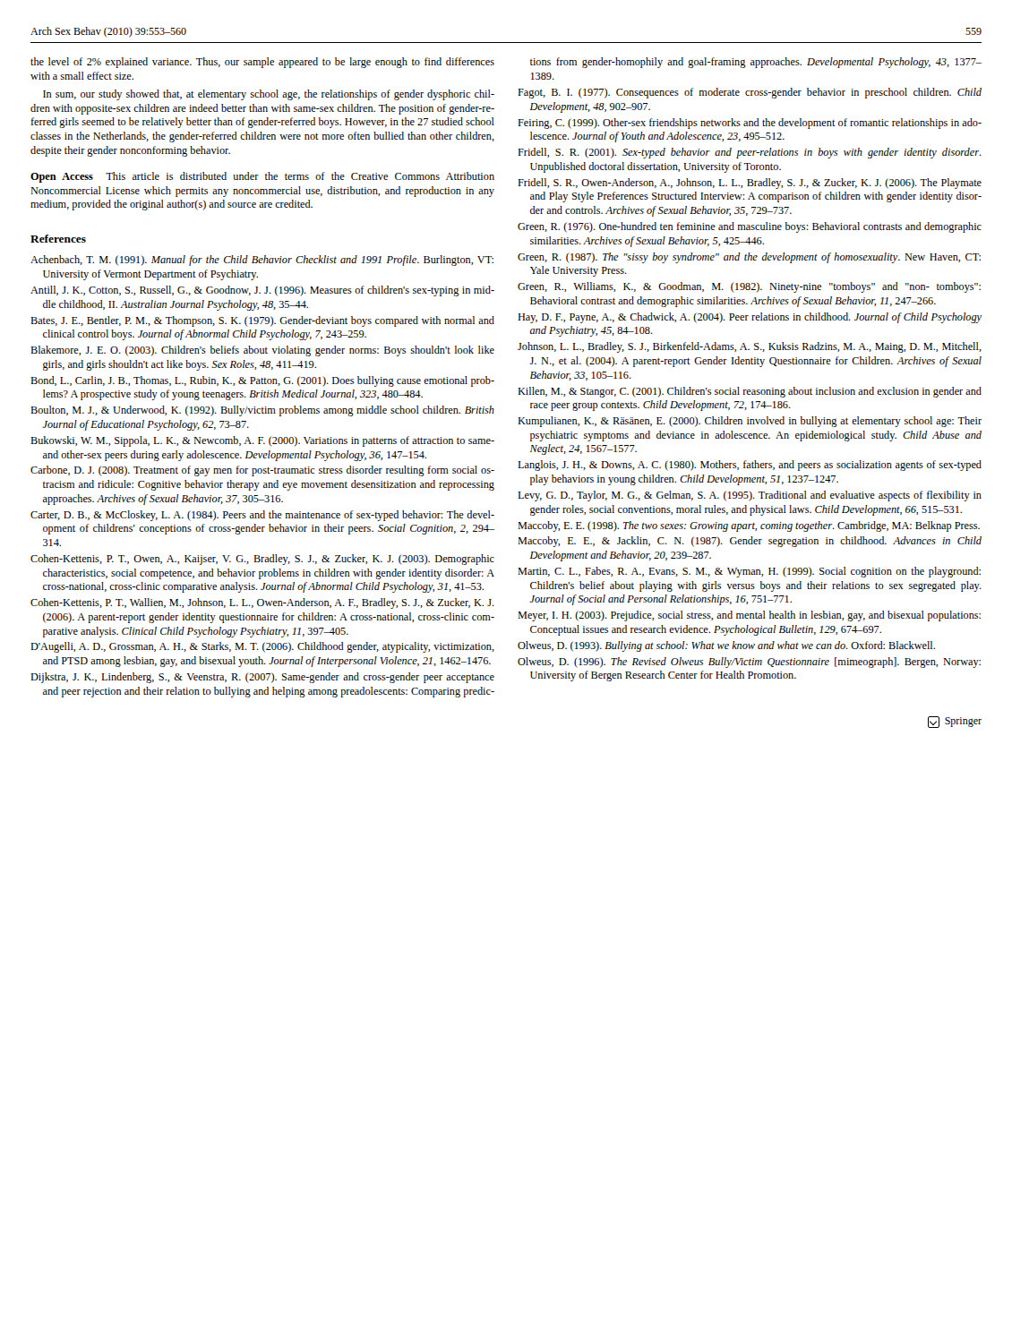Arch Sex Behav (2010) 39:553–560
559
the level of 2% explained variance. Thus, our sample appeared to be large enough to find differences with a small effect size.
In sum, our study showed that, at elementary school age, the relationships of gender dysphoric children with opposite-sex children are indeed better than with same-sex children. The position of gender-referred girls seemed to be relatively better than of gender-referred boys. However, in the 27 studied school classes in the Netherlands, the gender-referred children were not more often bullied than other children, despite their gender nonconforming behavior.
Open Access This article is distributed under the terms of the Creative Commons Attribution Noncommercial License which permits any noncommercial use, distribution, and reproduction in any medium, provided the original author(s) and source are credited.
References
Achenbach, T. M. (1991). Manual for the Child Behavior Checklist and 1991 Profile. Burlington, VT: University of Vermont Department of Psychiatry.
Antill, J. K., Cotton, S., Russell, G., & Goodnow, J. J. (1996). Measures of children's sex-typing in middle childhood, II. Australian Journal Psychology, 48, 35–44.
Bates, J. E., Bentler, P. M., & Thompson, S. K. (1979). Gender-deviant boys compared with normal and clinical control boys. Journal of Abnormal Child Psychology, 7, 243–259.
Blakemore, J. E. O. (2003). Children's beliefs about violating gender norms: Boys shouldn't look like girls, and girls shouldn't act like boys. Sex Roles, 48, 411–419.
Bond, L., Carlin, J. B., Thomas, L., Rubin, K., & Patton, G. (2001). Does bullying cause emotional problems? A prospective study of young teenagers. British Medical Journal, 323, 480–484.
Boulton, M. J., & Underwood, K. (1992). Bully/victim problems among middle school children. British Journal of Educational Psychology, 62, 73–87.
Bukowski, W. M., Sippola, L. K., & Newcomb, A. F. (2000). Variations in patterns of attraction to same- and other-sex peers during early adolescence. Developmental Psychology, 36, 147–154.
Carbone, D. J. (2008). Treatment of gay men for post-traumatic stress disorder resulting form social ostracism and ridicule: Cognitive behavior therapy and eye movement desensitization and reprocessing approaches. Archives of Sexual Behavior, 37, 305–316.
Carter, D. B., & McCloskey, L. A. (1984). Peers and the maintenance of sex-typed behavior: The development of childrens' conceptions of cross-gender behavior in their peers. Social Cognition, 2, 294–314.
Cohen-Kettenis, P. T., Owen, A., Kaijser, V. G., Bradley, S. J., & Zucker, K. J. (2003). Demographic characteristics, social competence, and behavior problems in children with gender identity disorder: A cross-national, cross-clinic comparative analysis. Journal of Abnormal Child Psychology, 31, 41–53.
Cohen-Kettenis, P. T., Wallien, M., Johnson, L. L., Owen-Anderson, A. F., Bradley, S. J., & Zucker, K. J. (2006). A parent-report gender identity questionnaire for children: A cross-national, cross-clinic comparative analysis. Clinical Child Psychology Psychiatry, 11, 397–405.
D'Augelli, A. D., Grossman, A. H., & Starks, M. T. (2006). Childhood gender, atypicality, victimization, and PTSD among lesbian, gay, and bisexual youth. Journal of Interpersonal Violence, 21, 1462–1476.
Dijkstra, J. K., Lindenberg, S., & Veenstra, R. (2007). Same-gender and cross-gender peer acceptance and peer rejection and their relation to bullying and helping among preadolescents: Comparing predictions from gender-homophily and goal-framing approaches. Developmental Psychology, 43, 1377–1389.
Fagot, B. I. (1977). Consequences of moderate cross-gender behavior in preschool children. Child Development, 48, 902–907.
Feiring, C. (1999). Other-sex friendships networks and the development of romantic relationships in adolescence. Journal of Youth and Adolescence, 23, 495–512.
Fridell, S. R. (2001). Sex-typed behavior and peer-relations in boys with gender identity disorder. Unpublished doctoral dissertation, University of Toronto.
Fridell, S. R., Owen-Anderson, A., Johnson, L. L., Bradley, S. J., & Zucker, K. J. (2006). The Playmate and Play Style Preferences Structured Interview: A comparison of children with gender identity disorder and controls. Archives of Sexual Behavior, 35, 729–737.
Green, R. (1976). One-hundred ten feminine and masculine boys: Behavioral contrasts and demographic similarities. Archives of Sexual Behavior, 5, 425–446.
Green, R. (1987). The "sissy boy syndrome" and the development of homosexuality. New Haven, CT: Yale University Press.
Green, R., Williams, K., & Goodman, M. (1982). Ninety-nine "tomboys" and "non- tomboys": Behavioral contrast and demographic similarities. Archives of Sexual Behavior, 11, 247–266.
Hay, D. F., Payne, A., & Chadwick, A. (2004). Peer relations in childhood. Journal of Child Psychology and Psychiatry, 45, 84–108.
Johnson, L. L., Bradley, S. J., Birkenfeld-Adams, A. S., Kuksis Radzins, M. A., Maing, D. M., Mitchell, J. N., et al. (2004). A parent-report Gender Identity Questionnaire for Children. Archives of Sexual Behavior, 33, 105–116.
Killen, M., & Stangor, C. (2001). Children's social reasoning about inclusion and exclusion in gender and race peer group contexts. Child Development, 72, 174–186.
Kumpulianen, K., & Räsänen, E. (2000). Children involved in bullying at elementary school age: Their psychiatric symptoms and deviance in adolescence. An epidemiological study. Child Abuse and Neglect, 24, 1567–1577.
Langlois, J. H., & Downs, A. C. (1980). Mothers, fathers, and peers as socialization agents of sex-typed play behaviors in young children. Child Development, 51, 1237–1247.
Levy, G. D., Taylor, M. G., & Gelman, S. A. (1995). Traditional and evaluative aspects of flexibility in gender roles, social conventions, moral rules, and physical laws. Child Development, 66, 515–531.
Maccoby, E. E. (1998). The two sexes: Growing apart, coming together. Cambridge, MA: Belknap Press.
Maccoby, E. E., & Jacklin, C. N. (1987). Gender segregation in childhood. Advances in Child Development and Behavior, 20, 239–287.
Martin, C. L., Fabes, R. A., Evans, S. M., & Wyman, H. (1999). Social cognition on the playground: Children's belief about playing with girls versus boys and their relations to sex segregated play. Journal of Social and Personal Relationships, 16, 751–771.
Meyer, I. H. (2003). Prejudice, social stress, and mental health in lesbian, gay, and bisexual populations: Conceptual issues and research evidence. Psychological Bulletin, 129, 674–697.
Olweus, D. (1993). Bullying at school: What we know and what we can do. Oxford: Blackwell.
Olweus, D. (1996). The Revised Olweus Bully/Victim Questionnaire [mimeograph]. Bergen, Norway: University of Bergen Research Center for Health Promotion.
Springer